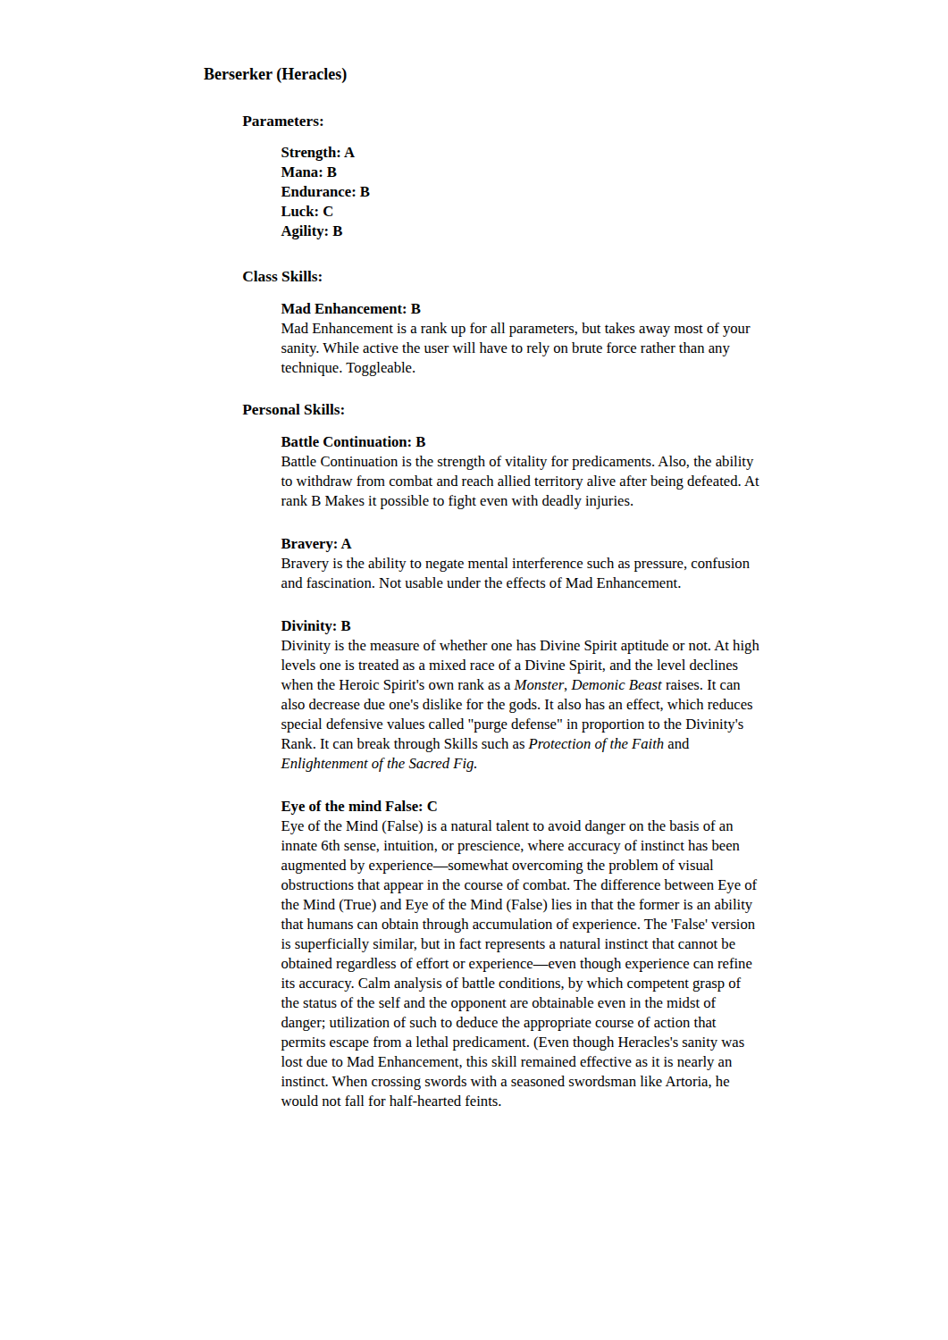Berserker (Heracles)
Parameters:
Strength: A
Mana: B
Endurance: B
Luck: C
Agility: B
Class Skills:
Mad Enhancement: B
Mad Enhancement is a rank up for all parameters, but takes away most of your sanity. While active the user will have to rely on brute force rather than any technique. Toggleable.
Personal Skills:
Battle Continuation: B
Battle Continuation is the strength of vitality for predicaments. Also, the ability to withdraw from combat and reach allied territory alive after being defeated. At rank B Makes it possible to fight even with deadly injuries.
Bravery: A
Bravery is the ability to negate mental interference such as pressure, confusion and fascination. Not usable under the effects of Mad Enhancement.
Divinity: B
Divinity is the measure of whether one has Divine Spirit aptitude or not. At high levels one is treated as a mixed race of a Divine Spirit, and the level declines when the Heroic Spirit's own rank as a Monster, Demonic Beast raises. It can also decrease due one's dislike for the gods. It also has an effect, which reduces special defensive values called "purge defense" in proportion to the Divinity's Rank. It can break through Skills such as Protection of the Faith and Enlightenment of the Sacred Fig.
Eye of the mind False: C
Eye of the Mind (False) is a natural talent to avoid danger on the basis of an innate 6th sense, intuition, or prescience, where accuracy of instinct has been augmented by experience—somewhat overcoming the problem of visual obstructions that appear in the course of combat. The difference between Eye of the Mind (True) and Eye of the Mind (False) lies in that the former is an ability that humans can obtain through accumulation of experience. The 'False' version is superficially similar, but in fact represents a natural instinct that cannot be obtained regardless of effort or experience—even though experience can refine its accuracy. Calm analysis of battle conditions, by which competent grasp of the status of the self and the opponent are obtainable even in the midst of danger; utilization of such to deduce the appropriate course of action that permits escape from a lethal predicament. (Even though Heracles's sanity was lost due to Mad Enhancement, this skill remained effective as it is nearly an instinct. When crossing swords with a seasoned swordsman like Artoria, he would not fall for half-hearted feints.